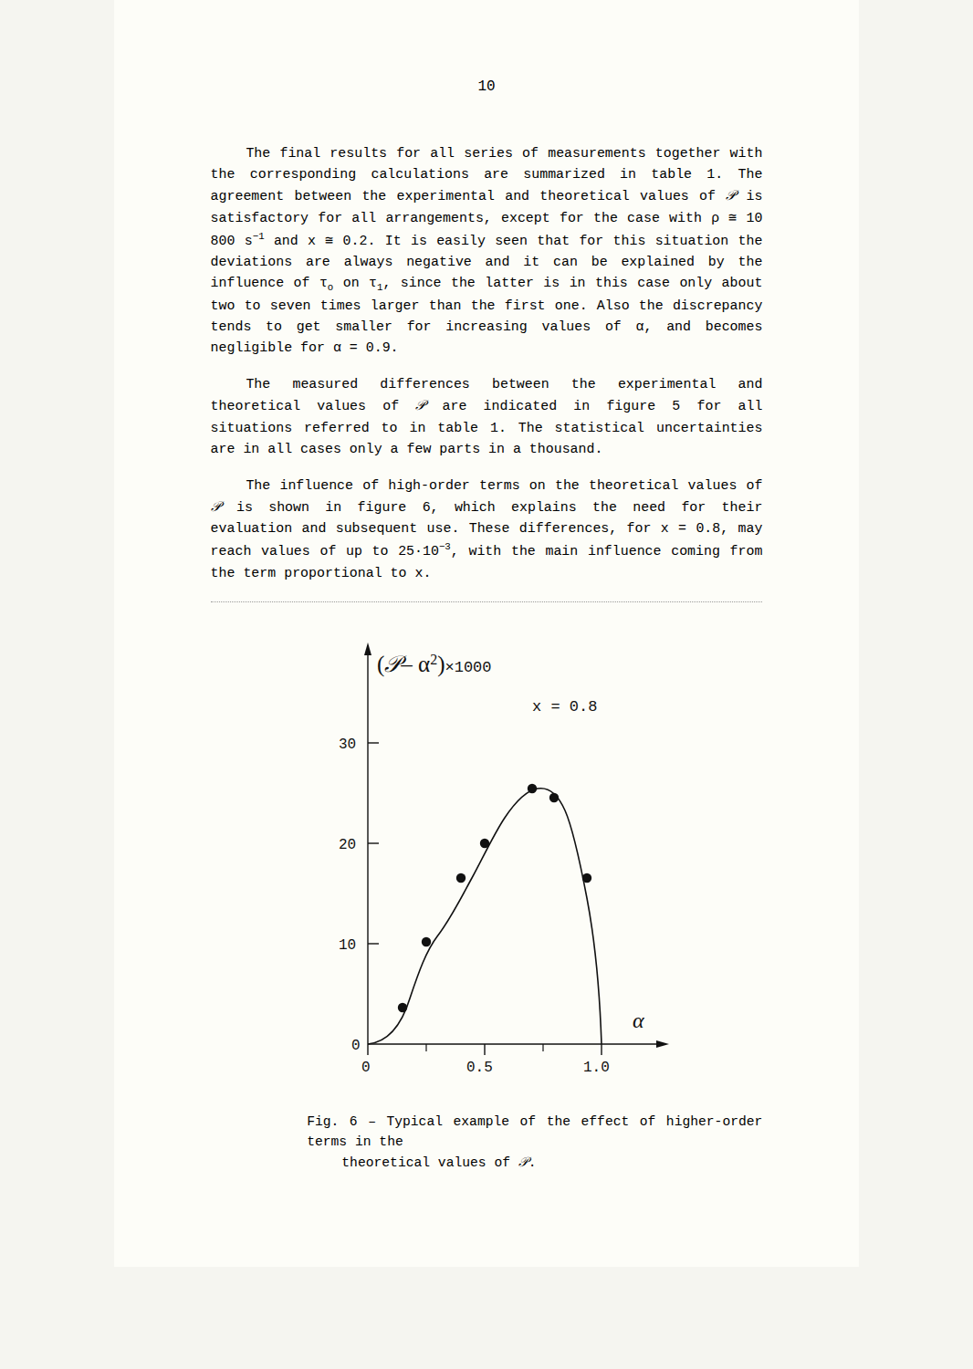10
The final results for all series of measurements together with the corresponding calculations are summarized in table 1. The agreement between the experimental and theoretical values of 𝒫 is satisfactory for all arrangements, except for the case with ρ ≅ 10 800 s−1 and x ≅ 0.2. It is easily seen that for this situation the deviations are always negative and it can be explained by the influence of τo on τ1, since the latter is in this case only about two to seven times larger than the first one. Also the discrepancy tends to get smaller for increasing values of α, and becomes negligible for α = 0.9.
The measured differences between the experimental and theoretical values of 𝒫 are indicated in figure 5 for all situations referred to in table 1. The statistical uncertainties are in all cases only a few parts in a thousand.
The influence of high-order terms on the theoretical values of 𝒫 is shown in figure 6, which explains the need for their evaluation and subsequent use. These differences, for x = 0.8, may reach values of up to 25·10−3, with the main influence coming from the term proportional to x.
(𝒫– α2)×1000 x = 0.8 30 20 10 0 0 0.5 1.0 α
Fig. 6 – Typical example of the effect of higher-order terms in the theoretical values of 𝒫.